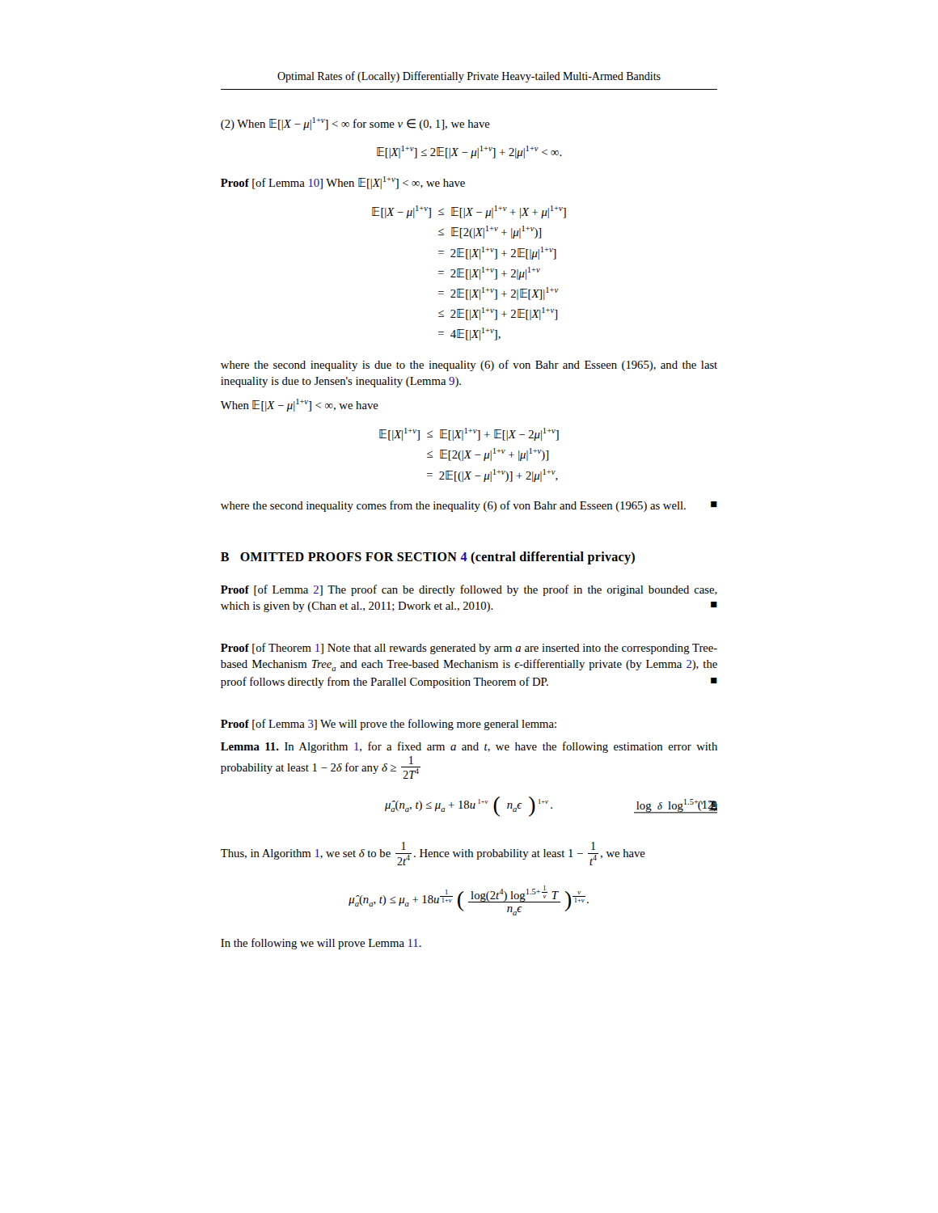Optimal Rates of (Locally) Differentially Private Heavy-tailed Multi-Armed Bandits
(2) When 𝔼[|X − μ|1+v] < ∞ for some v ∈ (0, 1], we have
𝔼[|X|1+v] ≤ 2𝔼[|X − μ|1+v] + 2|μ|1+v < ∞.
Proof [of Lemma 10] When 𝔼[|X|1+v] < ∞, we have
| 𝔼[/ X − μ / 1+ v ] | ≤ | 𝔼[/ X − μ / 1+ v + / X + μ / 1+ v ] |
| | ≤ | 𝔼[2(/ X / 1+ v + / μ / 1+ v )] |
| | = | 2𝔼[/ X / 1+ v ] + 2𝔼[/ μ / 1+ v ] |
| | = | 2𝔼[/ X / 1+ v ] + 2/ μ / 1+ v |
| | = | 2𝔼[/ X / 1+ v ] + 2/𝔼[ X ]/ 1+ v |
| | ≤ | 2𝔼[/ X / 1+ v ] + 2𝔼[/ X / 1+ v ] |
| | = | 4𝔼[/ X / 1+ v ], |
where the second inequality is due to the inequality (6) of von Bahr and Esseen (1965), and the last inequality is due to Jensen's inequality (Lemma 9).
When 𝔼[|X − μ|1+v] < ∞, we have
| 𝔼[/ X / 1+ v ] | ≤ | 𝔼[/ X / 1+ v ] + 𝔼[/ X − 2 μ / 1+ v ] |
| | ≤ | 𝔼[2(/ X − μ / 1+ v + / μ / 1+ v )] |
| | = | 2𝔼[(/ X − μ / 1+ v )] + 2/ μ / 1+ v , |
where the second inequality comes from the inequality (6) of von Bahr and Esseen (1965) as well. ■
B OMITTED PROOFS FOR SECTION 4 (central differential privacy)
Proof [of Lemma 2] The proof can be directly followed by the proof in the original bounded case, which is given by (Chan et al., 2011; Dwork et al., 2010). ■
Proof [of Theorem 1] Note that all rewards generated by arm a are inserted into the corresponding Tree-based Mechanism Treea and each Tree-based Mechanism is ϵ-differentially private (by Lemma 2), the proof follows directly from the Parallel Composition Theorem of DP. ■
Proof [of Lemma 3] We will prove the following more general lemma:
Lemma 11. In Algorithm 1, for a fixed arm a and t, we have the following estimation error with probability at least 1 − 2δ for any δ ≥ 12T 4
μ̂a(na, t) ≤ μa + 18u 11+v ( log 1 δ log1.5+1 v T na ϵ ) v 1+v.
(12)
Thus, in Algorithm 1, we set δ to be 12t 4. Hence with probability at least 1 − 1 t 4, we have
μ̂a(na, t) ≤ μa + 18u 11+v ( log(2t 4) log1.5+1 v T na ϵ ) v 1+v.
In the following we will prove Lemma 11.